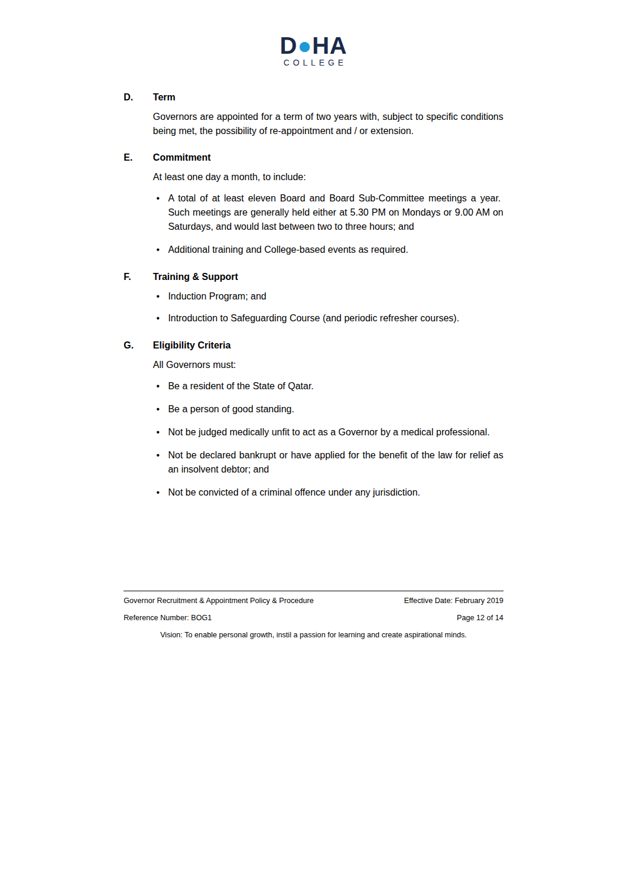D●HA
COLLEGE
D. Term
Governors are appointed for a term of two years with, subject to specific conditions being met, the possibility of re-appointment and / or extension.
E. Commitment
At least one day a month, to include:
A total of at least eleven Board and Board Sub-Committee meetings a year. Such meetings are generally held either at 5.30 PM on Mondays or 9.00 AM on Saturdays, and would last between two to three hours; and
Additional training and College-based events as required.
F. Training & Support
Induction Program; and
Introduction to Safeguarding Course (and periodic refresher courses).
G. Eligibility Criteria
All Governors must:
Be a resident of the State of Qatar.
Be a person of good standing.
Not be judged medically unfit to act as a Governor by a medical professional.
Not be declared bankrupt or have applied for the benefit of the law for relief as an insolvent debtor; and
Not be convicted of a criminal offence under any jurisdiction.
Governor Recruitment & Appointment Policy & Procedure Effective Date: February 2019
Reference Number: BOG1 Page 12 of 14
Vision: To enable personal growth, instil a passion for learning and create aspirational minds.